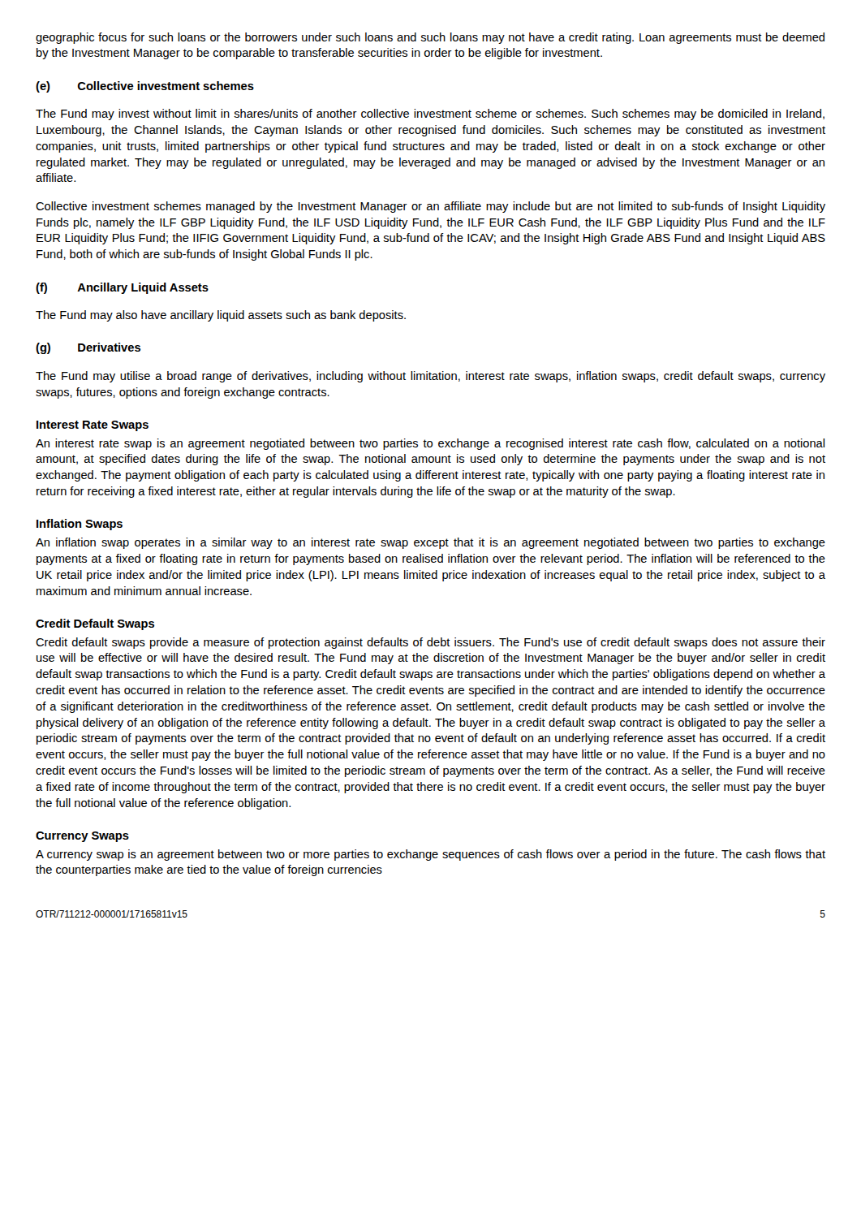geographic focus for such loans or the borrowers under such loans and such loans may not have a credit rating. Loan agreements must be deemed by the Investment Manager to be comparable to transferable securities in order to be eligible for investment.
(e) Collective investment schemes
The Fund may invest without limit in shares/units of another collective investment scheme or schemes. Such schemes may be domiciled in Ireland, Luxembourg, the Channel Islands, the Cayman Islands or other recognised fund domiciles. Such schemes may be constituted as investment companies, unit trusts, limited partnerships or other typical fund structures and may be traded, listed or dealt in on a stock exchange or other regulated market. They may be regulated or unregulated, may be leveraged and may be managed or advised by the Investment Manager or an affiliate.
Collective investment schemes managed by the Investment Manager or an affiliate may include but are not limited to sub-funds of Insight Liquidity Funds plc, namely the ILF GBP Liquidity Fund, the ILF USD Liquidity Fund, the ILF EUR Cash Fund, the ILF GBP Liquidity Plus Fund and the ILF EUR Liquidity Plus Fund; the IIFIG Government Liquidity Fund, a sub-fund of the ICAV; and the Insight High Grade ABS Fund and Insight Liquid ABS Fund, both of which are sub-funds of Insight Global Funds II plc.
(f) Ancillary Liquid Assets
The Fund may also have ancillary liquid assets such as bank deposits.
(g) Derivatives
The Fund may utilise a broad range of derivatives, including without limitation, interest rate swaps, inflation swaps, credit default swaps, currency swaps, futures, options and foreign exchange contracts.
Interest Rate Swaps
An interest rate swap is an agreement negotiated between two parties to exchange a recognised interest rate cash flow, calculated on a notional amount, at specified dates during the life of the swap. The notional amount is used only to determine the payments under the swap and is not exchanged. The payment obligation of each party is calculated using a different interest rate, typically with one party paying a floating interest rate in return for receiving a fixed interest rate, either at regular intervals during the life of the swap or at the maturity of the swap.
Inflation Swaps
An inflation swap operates in a similar way to an interest rate swap except that it is an agreement negotiated between two parties to exchange payments at a fixed or floating rate in return for payments based on realised inflation over the relevant period. The inflation will be referenced to the UK retail price index and/or the limited price index (LPI). LPI means limited price indexation of increases equal to the retail price index, subject to a maximum and minimum annual increase.
Credit Default Swaps
Credit default swaps provide a measure of protection against defaults of debt issuers. The Fund's use of credit default swaps does not assure their use will be effective or will have the desired result. The Fund may at the discretion of the Investment Manager be the buyer and/or seller in credit default swap transactions to which the Fund is a party. Credit default swaps are transactions under which the parties' obligations depend on whether a credit event has occurred in relation to the reference asset. The credit events are specified in the contract and are intended to identify the occurrence of a significant deterioration in the creditworthiness of the reference asset. On settlement, credit default products may be cash settled or involve the physical delivery of an obligation of the reference entity following a default. The buyer in a credit default swap contract is obligated to pay the seller a periodic stream of payments over the term of the contract provided that no event of default on an underlying reference asset has occurred. If a credit event occurs, the seller must pay the buyer the full notional value of the reference asset that may have little or no value. If the Fund is a buyer and no credit event occurs the Fund's losses will be limited to the periodic stream of payments over the term of the contract. As a seller, the Fund will receive a fixed rate of income throughout the term of the contract, provided that there is no credit event. If a credit event occurs, the seller must pay the buyer the full notional value of the reference obligation.
Currency Swaps
A currency swap is an agreement between two or more parties to exchange sequences of cash flows over a period in the future. The cash flows that the counterparties make are tied to the value of foreign currencies
OTR/711212-000001/17165811v15 5